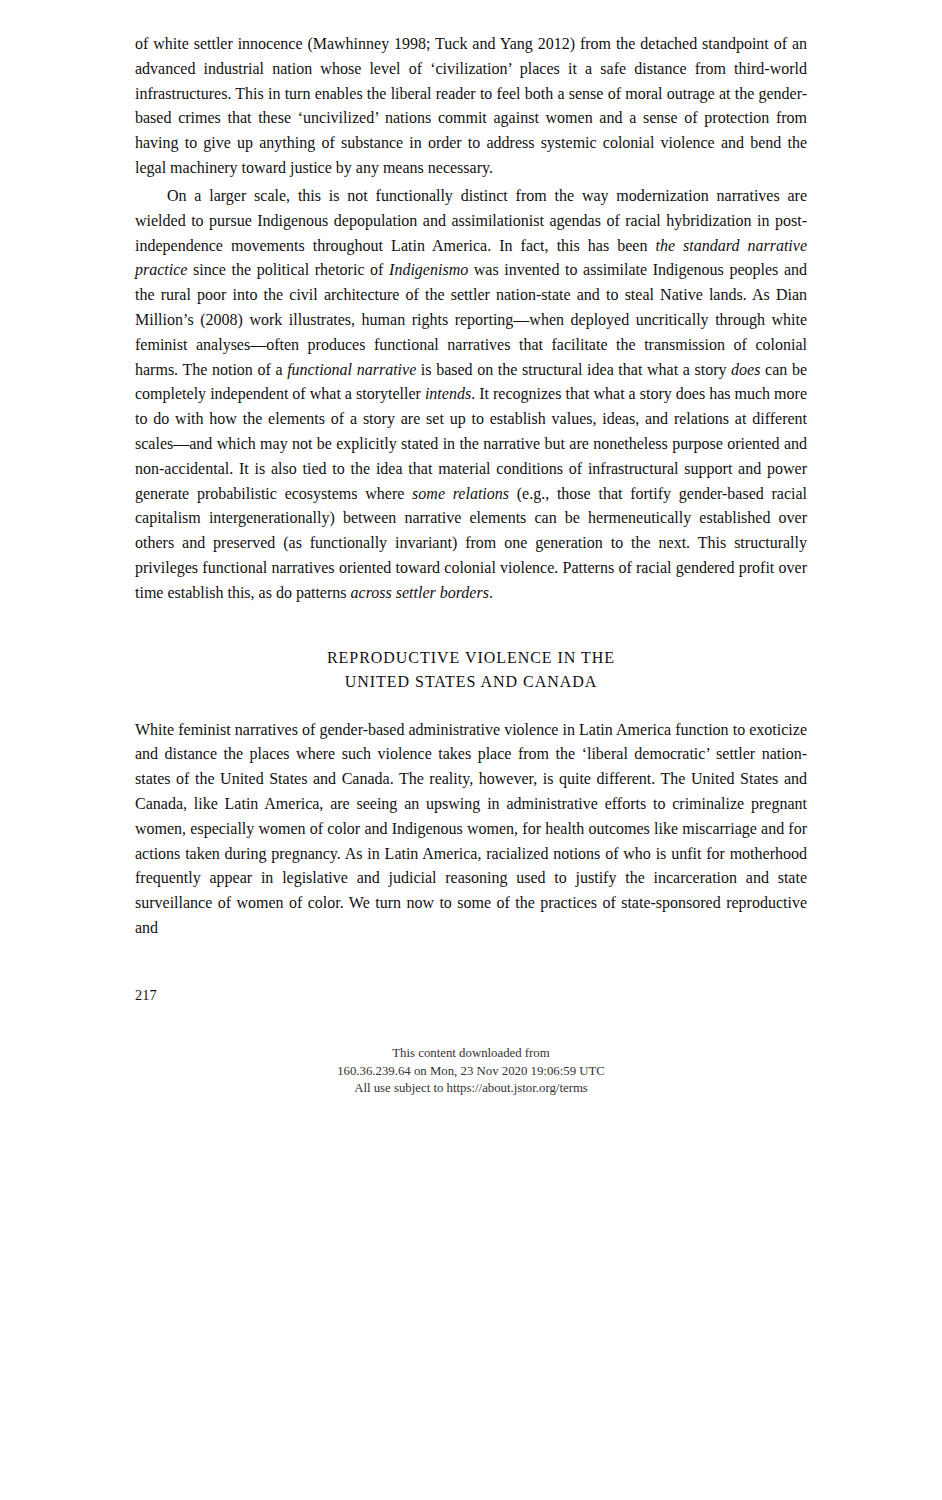of white settler innocence (Mawhinney 1998; Tuck and Yang 2012) from the detached standpoint of an advanced industrial nation whose level of ‘civilization’ places it a safe distance from third-world infrastructures. This in turn enables the liberal reader to feel both a sense of moral outrage at the gender-based crimes that these ‘uncivilized’ nations commit against women and a sense of protection from having to give up anything of substance in order to address systemic colonial violence and bend the legal machinery toward justice by any means necessary.
On a larger scale, this is not functionally distinct from the way modernization narratives are wielded to pursue Indigenous depopulation and assimilationist agendas of racial hybridization in post-independence movements throughout Latin America. In fact, this has been the standard narrative practice since the political rhetoric of Indigenismo was invented to assimilate Indigenous peoples and the rural poor into the civil architecture of the settler nation-state and to steal Native lands. As Dian Million’s (2008) work illustrates, human rights reporting—when deployed uncritically through white feminist analyses—often produces functional narratives that facilitate the transmission of colonial harms. The notion of a functional narrative is based on the structural idea that what a story does can be completely independent of what a storyteller intends. It recognizes that what a story does has much more to do with how the elements of a story are set up to establish values, ideas, and relations at different scales—and which may not be explicitly stated in the narrative but are nonetheless purpose oriented and non-accidental. It is also tied to the idea that material conditions of infrastructural support and power generate probabilistic ecosystems where some relations (e.g., those that fortify gender-based racial capitalism intergenerationally) between narrative elements can be hermeneutically established over others and preserved (as functionally invariant) from one generation to the next. This structurally privileges functional narratives oriented toward colonial violence. Patterns of racial gendered profit over time establish this, as do patterns across settler borders.
Reproductive Violence in the
United States and Canada
White feminist narratives of gender-based administrative violence in Latin America function to exoticize and distance the places where such violence takes place from the ‘liberal democratic’ settler nation-states of the United States and Canada. The reality, however, is quite different. The United States and Canada, like Latin America, are seeing an upswing in administrative efforts to criminalize pregnant women, especially women of color and Indigenous women, for health outcomes like miscarriage and for actions taken during pregnancy. As in Latin America, racialized notions of who is unfit for motherhood frequently appear in legislative and judicial reasoning used to justify the incarceration and state surveillance of women of color. We turn now to some of the practices of state-sponsored reproductive and
217
This content downloaded from
160.36.239.64 on Mon, 23 Nov 2020 19:06:59 UTC
All use subject to https://about.jstor.org/terms